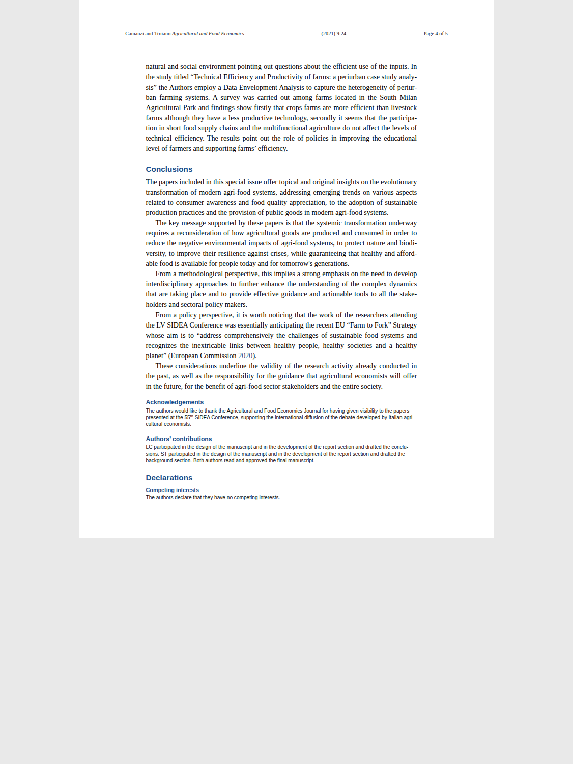Camanzi and Troiano Agricultural and Food Economics
(2021) 9:24
Page 4 of 5
natural and social environment pointing out questions about the efficient use of the inputs. In the study titled “Technical Efficiency and Productivity of farms: a periurban case study analysis” the Authors employ a Data Envelopment Analysis to capture the heterogeneity of periurban farming systems. A survey was carried out among farms located in the South Milan Agricultural Park and findings show firstly that crops farms are more efficient than livestock farms although they have a less productive technology, secondly it seems that the participation in short food supply chains and the multifunctional agriculture do not affect the levels of technical efficiency. The results point out the role of policies in improving the educational level of farmers and supporting farms’ efficiency.
Conclusions
The papers included in this special issue offer topical and original insights on the evolutionary transformation of modern agri-food systems, addressing emerging trends on various aspects related to consumer awareness and food quality appreciation, to the adoption of sustainable production practices and the provision of public goods in modern agri-food systems.
The key message supported by these papers is that the systemic transformation underway requires a reconsideration of how agricultural goods are produced and consumed in order to reduce the negative environmental impacts of agri-food systems, to protect nature and biodiversity, to improve their resilience against crises, while guaranteeing that healthy and affordable food is available for people today and for tomorrow's generations.
From a methodological perspective, this implies a strong emphasis on the need to develop interdisciplinary approaches to further enhance the understanding of the complex dynamics that are taking place and to provide effective guidance and actionable tools to all the stakeholders and sectoral policy makers.
From a policy perspective, it is worth noticing that the work of the researchers attending the LV SIDEA Conference was essentially anticipating the recent EU “Farm to Fork” Strategy whose aim is to “address comprehensively the challenges of sustainable food systems and recognizes the inextricable links between healthy people, healthy societies and a healthy planet” (European Commission 2020).
These considerations underline the validity of the research activity already conducted in the past, as well as the responsibility for the guidance that agricultural economists will offer in the future, for the benefit of agri-food sector stakeholders and the entire society.
Acknowledgements
The authors would like to thank the Agricultural and Food Economics Journal for having given visibility to the papers presented at the 55th SIDEA Conference, supporting the international diffusion of the debate developed by Italian agricultural economists.
Authors’ contributions
LC participated in the design of the manuscript and in the development of the report section and drafted the conclusions. ST participated in the design of the manuscript and in the development of the report section and drafted the background section. Both authors read and approved the final manuscript.
Declarations
Competing interests
The authors declare that they have no competing interests.